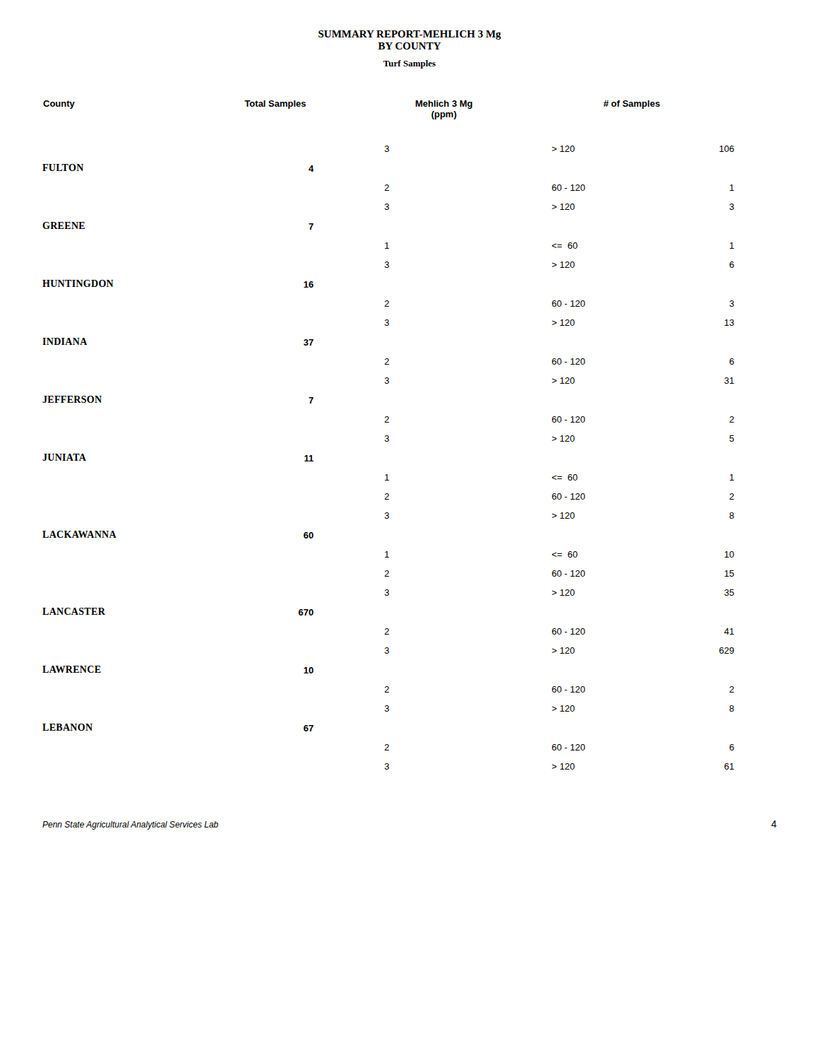SUMMARY REPORT-MEHLICH 3 Mg
BY COUNTY
Turf Samples
| County | Total Samples | Mehlich 3 Mg (ppm) | # of Samples |
| --- | --- | --- | --- |
| | | 3 | > 120 | 106 |
| FULTON | 4 | | | |
| | | 2 | 60 - 120 | 1 |
| | | 3 | > 120 | 3 |
| GREENE | 7 | | | |
| | | 1 | <= 60 | 1 |
| | | 3 | > 120 | 6 |
| HUNTINGDON | 16 | | | |
| | | 2 | 60 - 120 | 3 |
| | | 3 | > 120 | 13 |
| INDIANA | 37 | | | |
| | | 2 | 60 - 120 | 6 |
| | | 3 | > 120 | 31 |
| JEFFERSON | 7 | | | |
| | | 2 | 60 - 120 | 2 |
| | | 3 | > 120 | 5 |
| JUNIATA | 11 | | | |
| | | 1 | <= 60 | 1 |
| | | 2 | 60 - 120 | 2 |
| | | 3 | > 120 | 8 |
| LACKAWANNA | 60 | | | |
| | | 1 | <= 60 | 10 |
| | | 2 | 60 - 120 | 15 |
| | | 3 | > 120 | 35 |
| LANCASTER | 670 | | | |
| | | 2 | 60 - 120 | 41 |
| | | 3 | > 120 | 629 |
| LAWRENCE | 10 | | | |
| | | 2 | 60 - 120 | 2 |
| | | 3 | > 120 | 8 |
| LEBANON | 67 | | | |
| | | 2 | 60 - 120 | 6 |
| | | 3 | > 120 | 61 |
Penn State Agricultural Analytical Services Lab
4